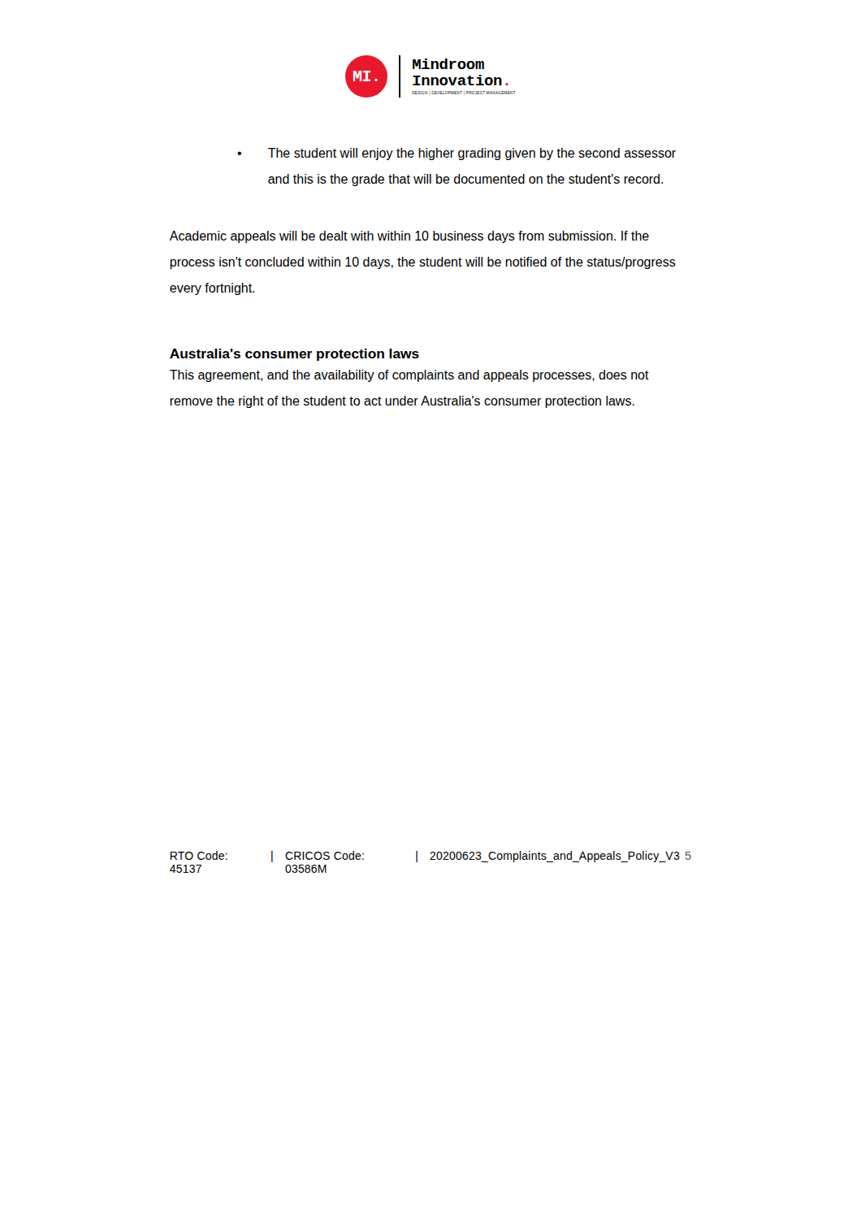MI.
Mindroom
Innovation.
DESIGN | DEVELOPMENT | PROJECT MANAGEMENT
The student will enjoy the higher grading given by the second assessor and this is the grade that will be documented on the student's record.
Academic appeals will be dealt with within 10 business days from submission. If the process isn't concluded within 10 days, the student will be notified of the status/progress every fortnight.
Australia's consumer protection laws
This agreement, and the availability of complaints and appeals processes, does not remove the right of the student to act under Australia's consumer protection laws.
RTO Code: 45137 | CRICOS Code: 03586M | 20200623_Complaints_and_Appeals_Policy_V3 5